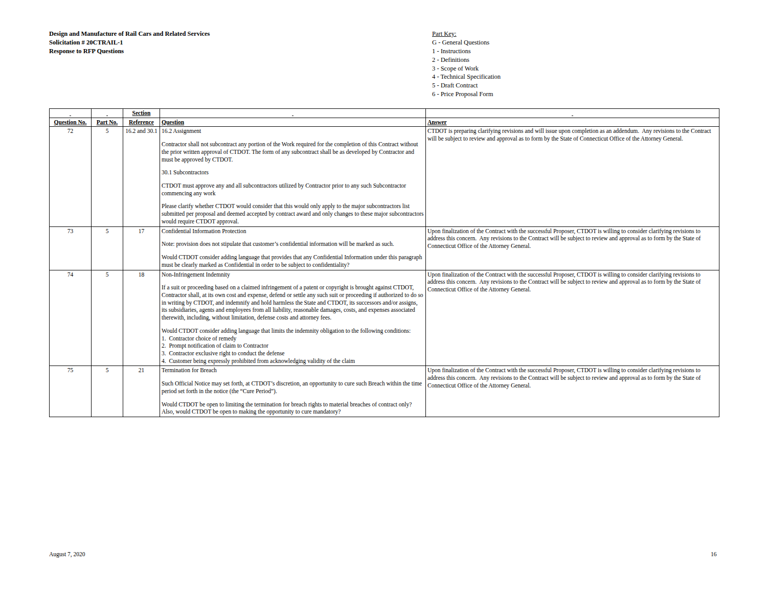Design and Manufacture of Rail Cars and Related Services
Solicitation # 20CTRAIL-1
Response to RFP Questions
Part Key:
G - General Questions
1 - Instructions
2 - Definitions
3 - Scope of Work
4 - Technical Specification
5 - Draft Contract
6 - Price Proposal Form
| | | Section | | |
| --- | --- | --- | --- | --- |
| Question No. | Part No. | Reference | Question | Answer |
| 72 | 5 | 16.2 and 30.1 | 16.2 Assignment Contractor shall not subcontract any portion of the Work required for the completion of this Contract without the prior written approval of CTDOT. The form of any subcontract shall be as developed by Contractor and must be approved by CTDOT. 30.1 Subcontractors CTDOT must approve any and all subcontractors utilized by Contractor prior to any such Subcontractor commencing any work Please clarify whether CTDOT would consider that this would only apply to the major subcontractors list submitted per proposal and deemed accepted by contract award and only changes to these major subcontractors would require CTDOT approval. | CTDOT is preparing clarifying revisions and will issue upon completion as an addendum. Any revisions to the Contract will be subject to review and approval as to form by the State of Connecticut Office of the Attorney General. |
| 73 | 5 | 17 | Confidential Information Protection Note: provision does not stipulate that customer’s confidential information will be marked as such. Would CTDOT consider adding language that provides that any Confidential Information under this paragraph must be clearly marked as Confidential in order to be subject to confidentiality? | Upon finalization of the Contract with the successful Proposer, CTDOT is willing to consider clarifying revisions to address this concern. Any revisions to the Contract will be subject to review and approval as to form by the State of Connecticut Office of the Attorney General. |
| 74 | 5 | 18 | Non-Infringement Indemnity If a suit or proceeding based on a claimed infringement of a patent or copyright is brought against CTDOT, Contractor shall, at its own cost and expense, defend or settle any such suit or proceeding if authorized to do so in writing by CTDOT, and indemnify and hold harmless the State and CTDOT, its successors and/or assigns, its subsidiaries, agents and employees from all liability, reasonable damages, costs, and expenses associated therewith, including, without limitation, defense costs and attorney fees. Would CTDOT consider adding language that limits the indemnity obligation to the following conditions: 1. Contractor choice of remedy 2. Prompt notification of claim to Contractor 3. Contractor exclusive right to conduct the defense 4. Customer being expressly prohibited from acknowledging validity of the claim | Upon finalization of the Contract with the successful Proposer, CTDOT is willing to consider clarifying revisions to address this concern. Any revisions to the Contract will be subject to review and approval as to form by the State of Connecticut Office of the Attorney General. |
| 75 | 5 | 21 | Termination for Breach Such Official Notice may set forth, at CTDOT’s discretion, an opportunity to cure such Breach within the time period set forth in the notice (the “Cure Period”). Would CTDOT be open to limiting the termination for breach rights to material breaches of contract only? Also, would CTDOT be open to making the opportunity to cure mandatory? | Upon finalization of the Contract with the successful Proposer, CTDOT is willing to consider clarifying revisions to address this concern. Any revisions to the Contract will be subject to review and approval as to form by the State of Connecticut Office of the Attorney General. |
August 7, 2020
16